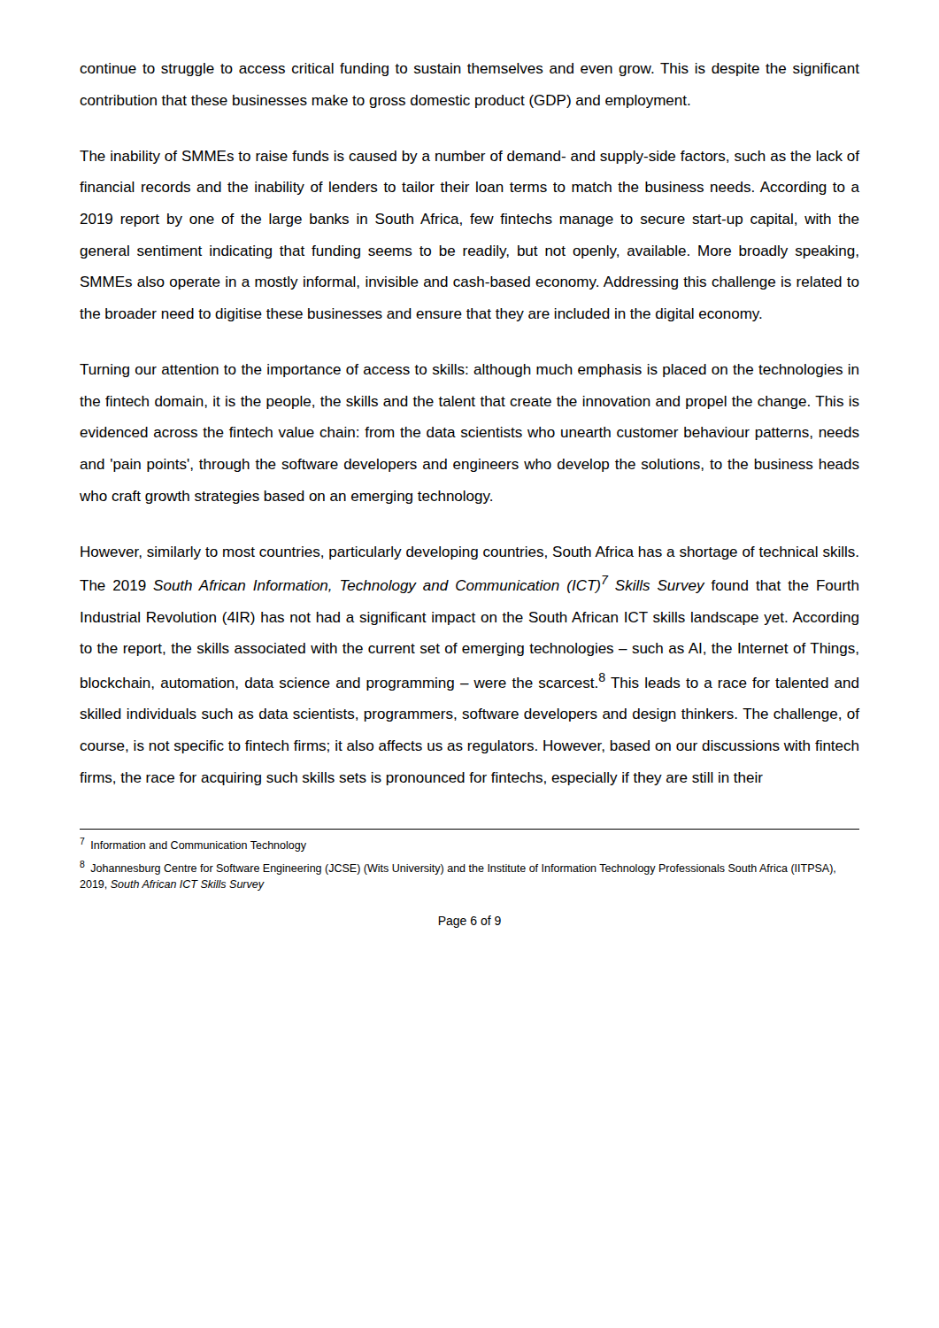continue to struggle to access critical funding to sustain themselves and even grow. This is despite the significant contribution that these businesses make to gross domestic product (GDP) and employment.
The inability of SMMEs to raise funds is caused by a number of demand- and supply-side factors, such as the lack of financial records and the inability of lenders to tailor their loan terms to match the business needs. According to a 2019 report by one of the large banks in South Africa, few fintechs manage to secure start-up capital, with the general sentiment indicating that funding seems to be readily, but not openly, available. More broadly speaking, SMMEs also operate in a mostly informal, invisible and cash-based economy. Addressing this challenge is related to the broader need to digitise these businesses and ensure that they are included in the digital economy.
Turning our attention to the importance of access to skills: although much emphasis is placed on the technologies in the fintech domain, it is the people, the skills and the talent that create the innovation and propel the change. This is evidenced across the fintech value chain: from the data scientists who unearth customer behaviour patterns, needs and 'pain points', through the software developers and engineers who develop the solutions, to the business heads who craft growth strategies based on an emerging technology.
However, similarly to most countries, particularly developing countries, South Africa has a shortage of technical skills. The 2019 South African Information, Technology and Communication (ICT)7 Skills Survey found that the Fourth Industrial Revolution (4IR) has not had a significant impact on the South African ICT skills landscape yet. According to the report, the skills associated with the current set of emerging technologies – such as AI, the Internet of Things, blockchain, automation, data science and programming – were the scarcest.8 This leads to a race for talented and skilled individuals such as data scientists, programmers, software developers and design thinkers. The challenge, of course, is not specific to fintech firms; it also affects us as regulators. However, based on our discussions with fintech firms, the race for acquiring such skills sets is pronounced for fintechs, especially if they are still in their
7 Information and Communication Technology
8 Johannesburg Centre for Software Engineering (JCSE) (Wits University) and the Institute of Information Technology Professionals South Africa (IITPSA), 2019, South African ICT Skills Survey
Page 6 of 9